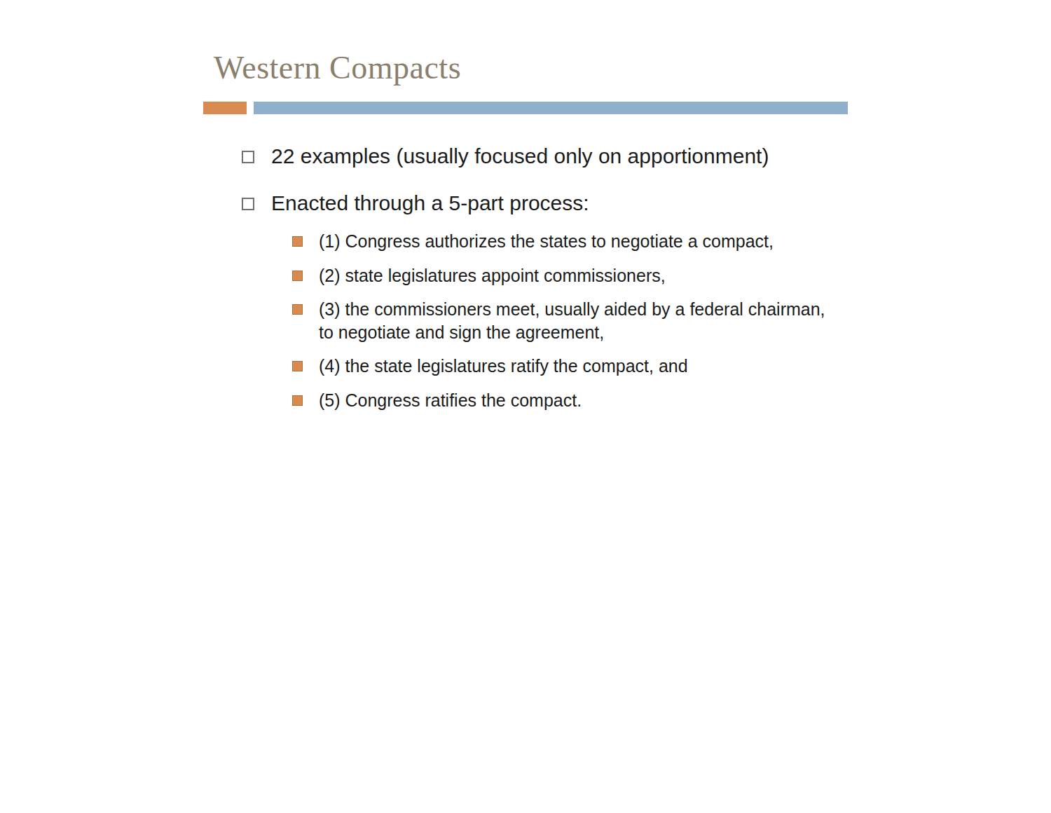Western Compacts
22 examples (usually focused only on apportionment)
Enacted through a 5-part process:
(1) Congress authorizes the states to negotiate a compact,
(2) state legislatures appoint commissioners,
(3) the commissioners meet, usually aided by a federal chairman, to negotiate and sign the agreement,
(4) the state legislatures ratify the compact, and
(5) Congress ratifies the compact.